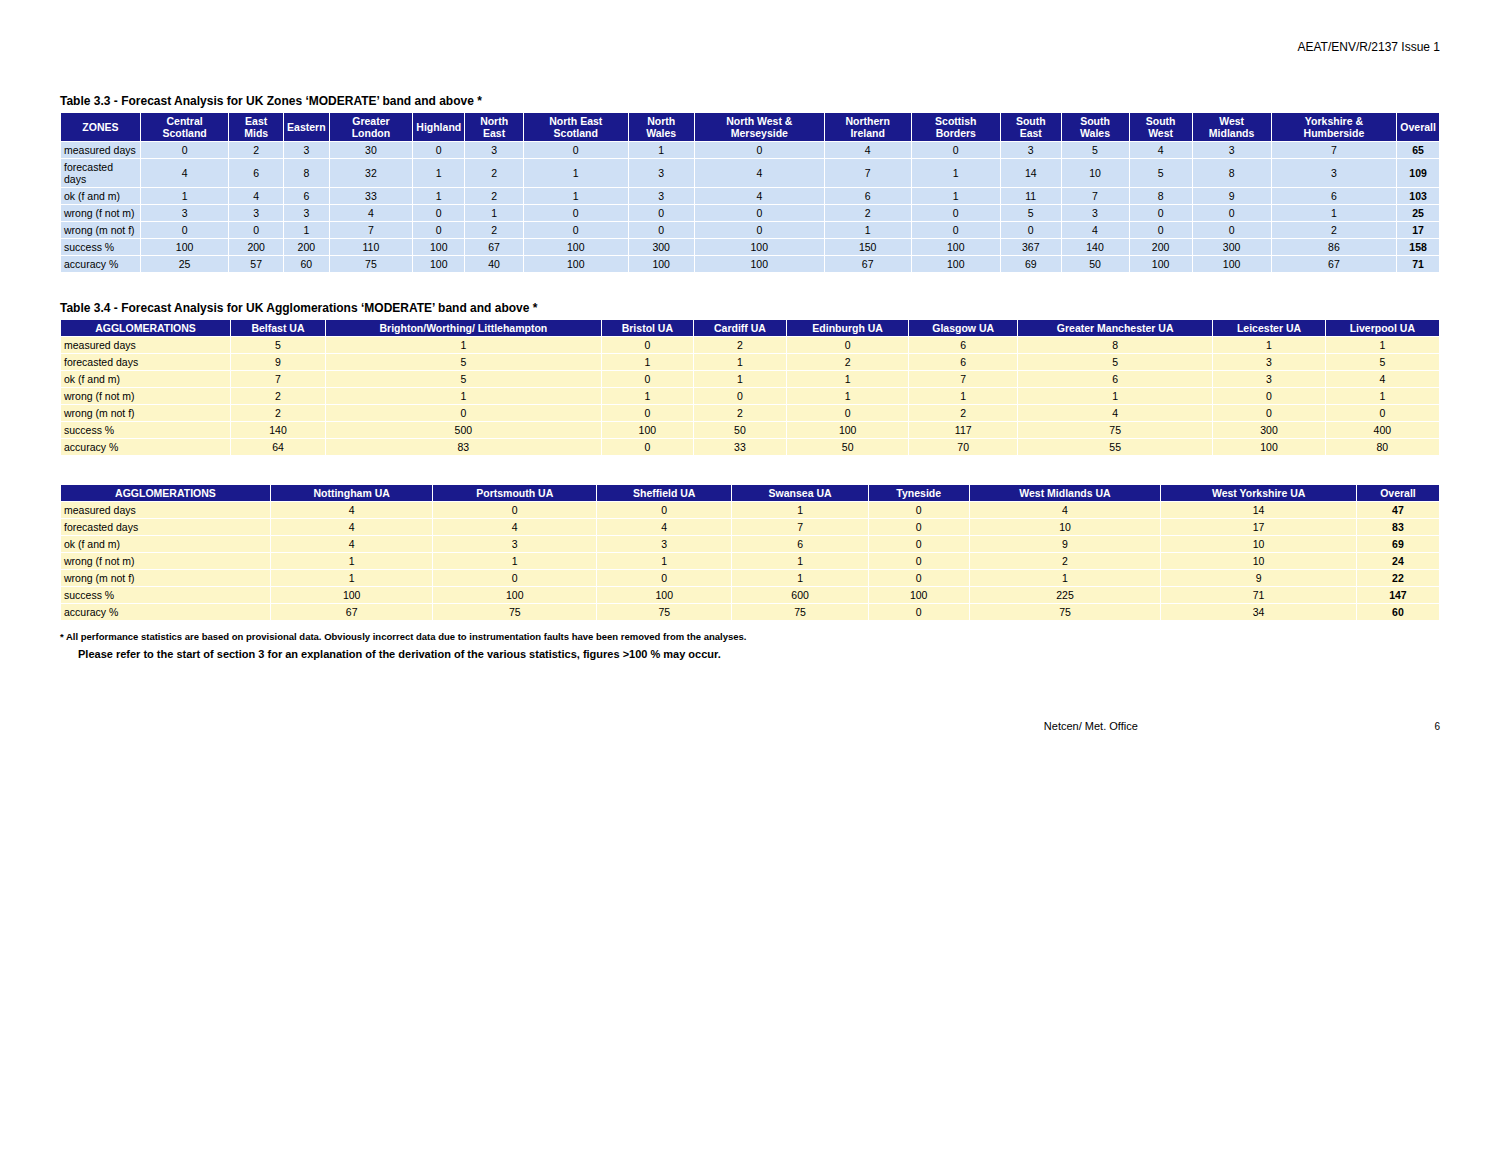AEAT/ENV/R/2137 Issue 1
Table 3.3 - Forecast Analysis for UK Zones ‘MODERATE’ band and above *
| ZONES | Central Scotland | East Mids | Eastern | Greater London | Highland | North East | North East Scotland | North Wales | North West & Merseyside | Northern Ireland | Scottish Borders | South East | South Wales | South West | West Midlands | Yorkshire & Humberside | Overall |
| --- | --- | --- | --- | --- | --- | --- | --- | --- | --- | --- | --- | --- | --- | --- | --- | --- | --- |
| measured days | 0 | 2 | 3 | 30 | 0 | 3 | 0 | 1 | 0 | 4 | 0 | 3 | 5 | 4 | 3 | 7 | 65 |
| forecasted days | 4 | 6 | 8 | 32 | 1 | 2 | 1 | 3 | 4 | 7 | 1 | 14 | 10 | 5 | 8 | 3 | 109 |
| ok (f and m) | 1 | 4 | 6 | 33 | 1 | 2 | 1 | 3 | 4 | 6 | 1 | 11 | 7 | 8 | 9 | 6 | 103 |
| wrong (f not m) | 3 | 3 | 3 | 4 | 0 | 1 | 0 | 0 | 0 | 2 | 0 | 5 | 3 | 0 | 0 | 1 | 25 |
| wrong (m not f) | 0 | 0 | 1 | 7 | 0 | 2 | 0 | 0 | 0 | 1 | 0 | 0 | 4 | 0 | 0 | 2 | 17 |
| success % | 100 | 200 | 200 | 110 | 100 | 67 | 100 | 300 | 100 | 150 | 100 | 367 | 140 | 200 | 300 | 86 | 158 |
| accuracy % | 25 | 57 | 60 | 75 | 100 | 40 | 100 | 100 | 100 | 67 | 100 | 69 | 50 | 100 | 100 | 67 | 71 |
Table 3.4 - Forecast Analysis for UK Agglomerations ‘MODERATE’ band and above *
| AGGLOMERATIONS | Belfast UA | Brighton/Worthing/ Littlehampton | Bristol UA | Cardiff UA | Edinburgh UA | Glasgow UA | Greater Manchester UA | Leicester UA | Liverpool UA |
| --- | --- | --- | --- | --- | --- | --- | --- | --- | --- |
| measured days | 5 | 1 | 0 | 2 | 0 | 6 | 8 | 1 | 1 |
| forecasted days | 9 | 5 | 1 | 1 | 2 | 6 | 5 | 3 | 5 |
| ok (f and m) | 7 | 5 | 0 | 1 | 1 | 7 | 6 | 3 | 4 |
| wrong (f not m) | 2 | 1 | 1 | 0 | 1 | 1 | 1 | 0 | 1 |
| wrong (m not f) | 2 | 0 | 0 | 2 | 0 | 2 | 4 | 0 | 0 |
| success % | 140 | 500 | 100 | 50 | 100 | 117 | 75 | 300 | 400 |
| accuracy % | 64 | 83 | 0 | 33 | 50 | 70 | 55 | 100 | 80 |
| AGGLOMERATIONS | Nottingham UA | Portsmouth UA | Sheffield UA | Swansea UA | Tyneside | West Midlands UA | West Yorkshire UA | Overall |
| --- | --- | --- | --- | --- | --- | --- | --- | --- |
| measured days | 4 | 0 | 0 | 1 | 0 | 4 | 14 | 47 |
| forecasted days | 4 | 4 | 4 | 7 | 0 | 10 | 17 | 83 |
| ok (f and m) | 4 | 3 | 3 | 6 | 0 | 9 | 10 | 69 |
| wrong (f not m) | 1 | 1 | 1 | 1 | 0 | 2 | 10 | 24 |
| wrong (m not f) | 1 | 0 | 0 | 1 | 0 | 1 | 9 | 22 |
| success % | 100 | 100 | 100 | 600 | 100 | 225 | 71 | 147 |
| accuracy % | 67 | 75 | 75 | 75 | 0 | 75 | 34 | 60 |
* All performance statistics are based on provisional data. Obviously incorrect data due to instrumentation faults have been removed from the analyses.
Please refer to the start of section 3 for an explanation of the derivation of the various statistics, figures >100 % may occur.
Netcen/ Met. Office
6